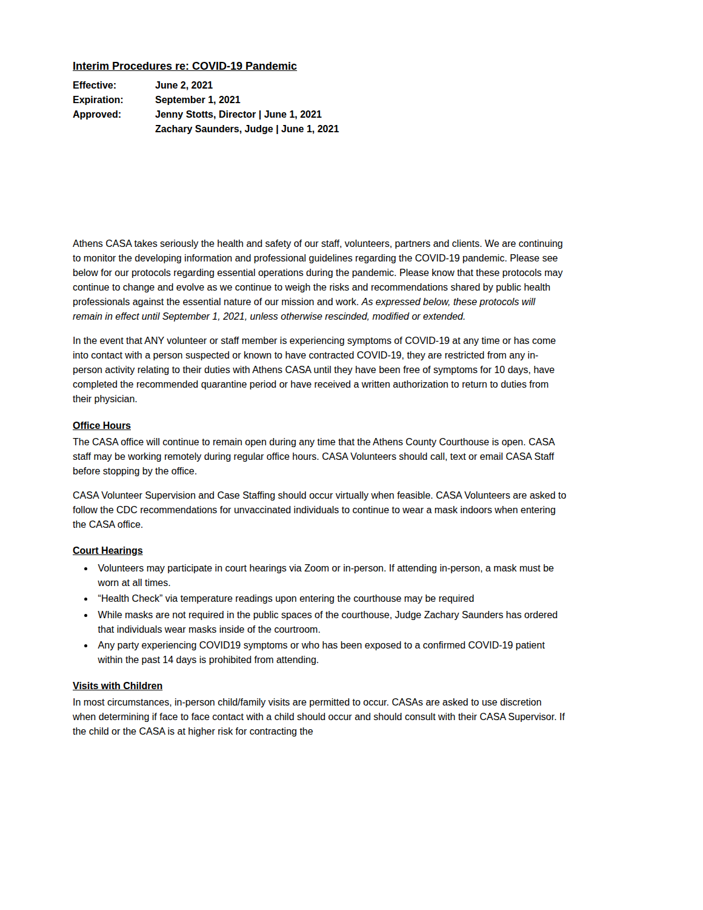Interim Procedures re: COVID-19 Pandemic
Effective: June 2, 2021
Expiration: September 1, 2021
Approved: Jenny Stotts, Director | June 1, 2021
Zachary Saunders, Judge | June 1, 2021
Athens CASA takes seriously the health and safety of our staff, volunteers, partners and clients. We are continuing to monitor the developing information and professional guidelines regarding the COVID-19 pandemic. Please see below for our protocols regarding essential operations during the pandemic. Please know that these protocols may continue to change and evolve as we continue to weigh the risks and recommendations shared by public health professionals against the essential nature of our mission and work. As expressed below, these protocols will remain in effect until September 1, 2021, unless otherwise rescinded, modified or extended.
In the event that ANY volunteer or staff member is experiencing symptoms of COVID-19 at any time or has come into contact with a person suspected or known to have contracted COVID-19, they are restricted from any in-person activity relating to their duties with Athens CASA until they have been free of symptoms for 10 days, have completed the recommended quarantine period or have received a written authorization to return to duties from their physician.
Office Hours
The CASA office will continue to remain open during any time that the Athens County Courthouse is open. CASA staff may be working remotely during regular office hours. CASA Volunteers should call, text or email CASA Staff before stopping by the office.
CASA Volunteer Supervision and Case Staffing should occur virtually when feasible. CASA Volunteers are asked to follow the CDC recommendations for unvaccinated individuals to continue to wear a mask indoors when entering the CASA office.
Court Hearings
Volunteers may participate in court hearings via Zoom or in-person. If attending in-person, a mask must be worn at all times.
“Health Check” via temperature readings upon entering the courthouse may be required
While masks are not required in the public spaces of the courthouse, Judge Zachary Saunders has ordered that individuals wear masks inside of the courtroom.
Any party experiencing COVID19 symptoms or who has been exposed to a confirmed COVID-19 patient within the past 14 days is prohibited from attending.
Visits with Children
In most circumstances, in-person child/family visits are permitted to occur. CASAs are asked to use discretion when determining if face to face contact with a child should occur and should consult with their CASA Supervisor. If the child or the CASA is at higher risk for contracting the